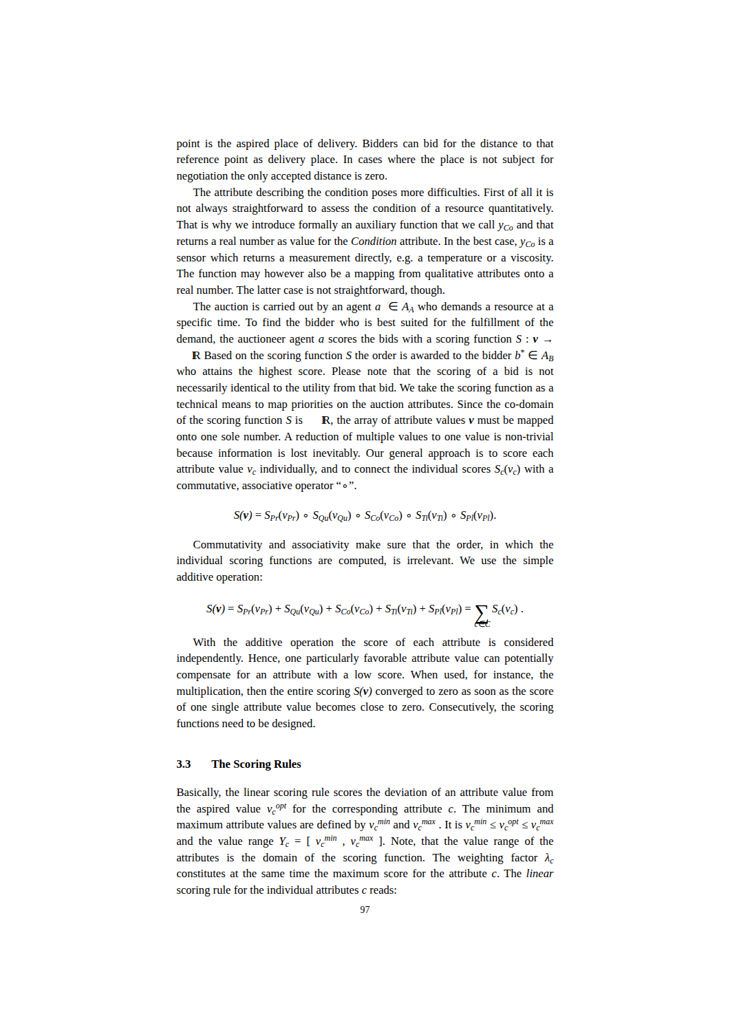point is the aspired place of delivery. Bidders can bid for the distance to that reference point as delivery place. In cases where the place is not subject for negotiation the only accepted distance is zero.
The attribute describing the condition poses more difficulties. First of all it is not always straightforward to assess the condition of a resource quantitatively. That is why we introduce formally an auxiliary function that we call yCo and that returns a real number as value for the Condition attribute. In the best case, yCo is a sensor which returns a measurement directly, e.g. a temperature or a viscosity. The function may however also be a mapping from qualitative attributes onto a real number. The latter case is not straightforward, though.
The auction is carried out by an agent a ∈ AA who demands a resource at a specific time. To find the bidder who is best suited for the fulfillment of the demand, the auctioneer agent a scores the bids with a scoring function S : ν → R Based on the scoring function S the order is awarded to the bidder b* ∈ AB who attains the highest score. Please note that the scoring of a bid is not necessarily identical to the utility from that bid. We take the scoring function as a technical means to map priorities on the auction attributes. Since the co-domain of the scoring function S is R, the array of attribute values ν must be mapped onto one sole number. A reduction of multiple values to one value is non-trivial because information is lost inevitably. Our general approach is to score each attribute value νc individually, and to connect the individual scores Sc(νc) with a commutative, associative operator “∘”.
S(ν) = SPr(νPr) ∘ SQu(νQu) ∘ SCo(νCo) ∘ STi(νTi) ∘ SPl(νPl).
Commutativity and associativity make sure that the order, in which the individual scoring functions are computed, is irrelevant. We use the simple additive operation:
S(ν) = SPr(νPr) + SQu(νQu) + SCo(νCo) + STi(νTi) + SPl(νPl) = ∑c∈C Sc(νc) .
With the additive operation the score of each attribute is considered independently. Hence, one particularly favorable attribute value can potentially compensate for an attribute with a low score. When used, for instance, the multiplication, then the entire scoring S(ν) converged to zero as soon as the score of one single attribute value becomes close to zero. Consecutively, the scoring functions need to be designed.
3.3 The Scoring Rules
Basically, the linear scoring rule scores the deviation of an attribute value from the aspired value νcopt for the corresponding attribute c. The minimum and maximum attribute values are defined by νcmin and νcmax . It is νcmin ≤ νcopt ≤ νcmax and the value range Yc = [ νcmin , νcmax ]. Note, that the value range of the attributes is the domain of the scoring function. The weighting factor λc constitutes at the same time the maximum score for the attribute c. The linear scoring rule for the individual attributes c reads:
97